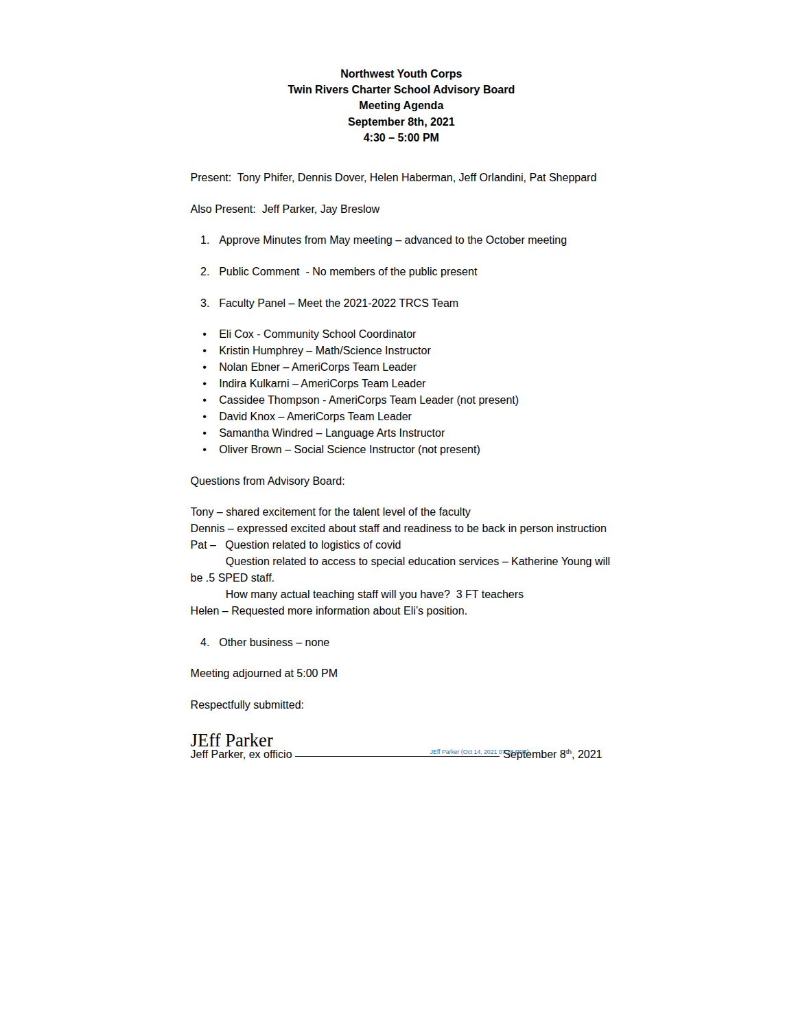Northwest Youth Corps
Twin Rivers Charter School Advisory Board
Meeting Agenda
September 8th, 2021
4:30 – 5:00 PM
Present: Tony Phifer, Dennis Dover, Helen Haberman, Jeff Orlandini, Pat Sheppard
Also Present: Jeff Parker, Jay Breslow
Approve Minutes from May meeting – advanced to the October meeting
Public Comment - No members of the public present
Faculty Panel – Meet the 2021-2022 TRCS Team
Eli Cox - Community School Coordinator
Kristin Humphrey – Math/Science Instructor
Nolan Ebner – AmeriCorps Team Leader
Indira Kulkarni – AmeriCorps Team Leader
Cassidee Thompson - AmeriCorps Team Leader (not present)
David Knox – AmeriCorps Team Leader
Samantha Windred – Language Arts Instructor
Oliver Brown – Social Science Instructor (not present)
Questions from Advisory Board:
Tony – shared excitement for the talent level of the faculty
Dennis – expressed excited about staff and readiness to be back in person instruction
Pat – Question related to logistics of covid
Question related to access to special education services – Katherine Young will
be .5 SPED staff.
How many actual teaching staff will you have? 3 FT teachers
Helen – Requested more information about Eli’s position.
Other business – none
Meeting adjourned at 5:00 PM
Respectfully submitted:
JEff Parker
Jeff Parker, ex officio JEff Parker (Oct 14, 2021 07:28 PDT) September 8th, 2021